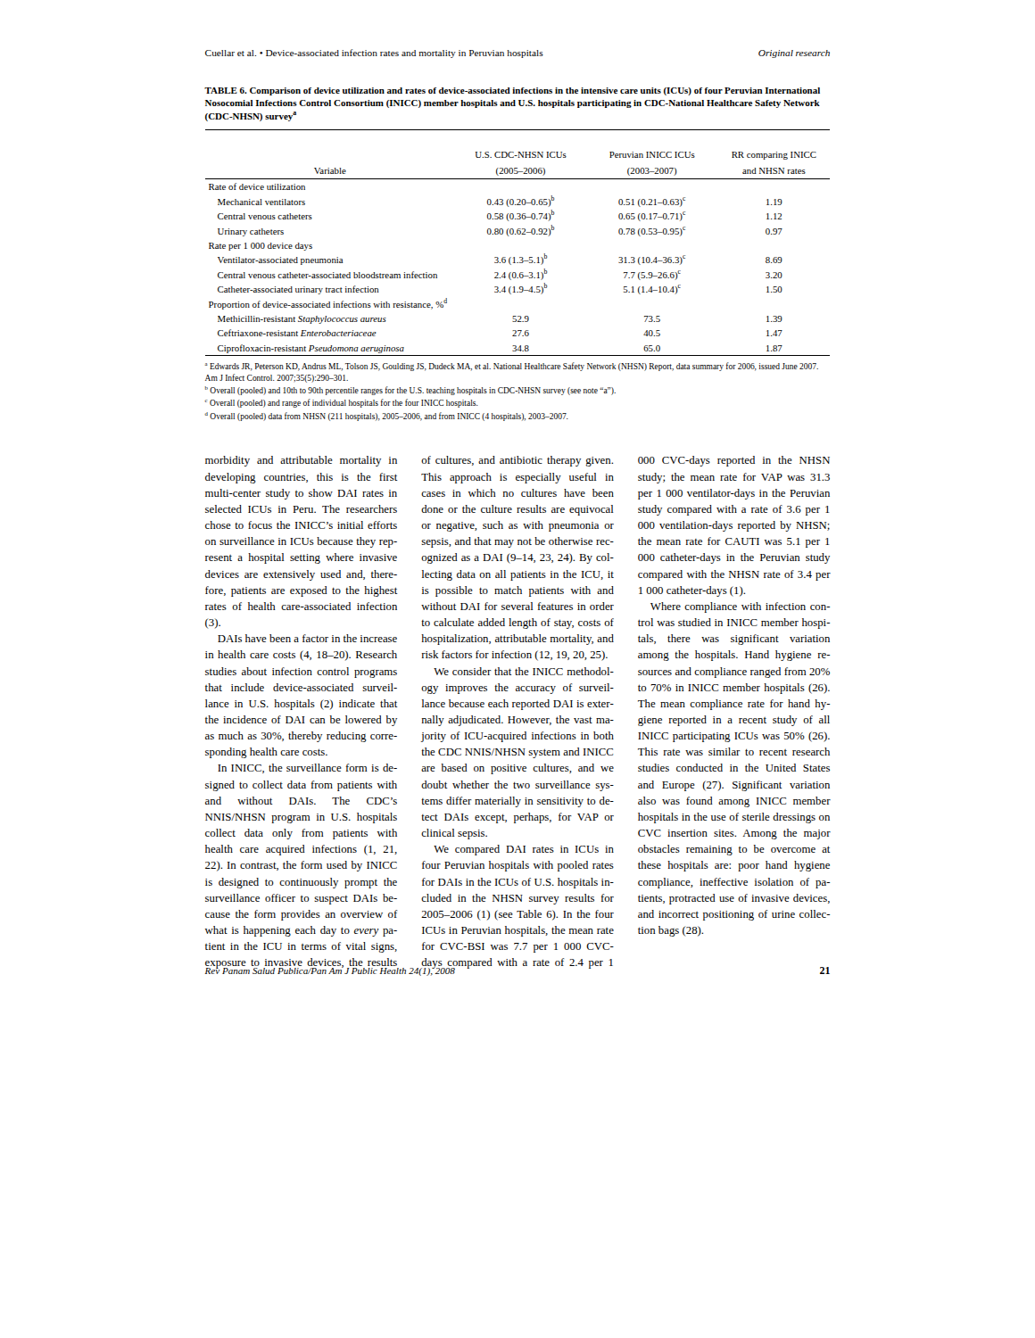Cuellar et al. • Device-associated infection rates and mortality in Peruvian hospitals
Original research
TABLE 6. Comparison of device utilization and rates of device-associated infections in the intensive care units (ICUs) of four Peruvian International Nosocomial Infections Control Consortium (INICC) member hospitals and U.S. hospitals participating in CDC-National Healthcare Safety Network (CDC-NHSN) surveya
| | U.S. CDC-NHSN ICUs | Peruvian INICC ICUs | RR comparing INICC |
| --- | --- | --- | --- |
| Variable | (2005–2006) | (2003–2007) | and NHSN rates |
| Rate of device utilization | | | |
| Mechanical ventilators | 0.43 (0.20–0.65) b | 0.51 (0.21–0.63) c | 1.19 |
| Central venous catheters | 0.58 (0.36–0.74) b | 0.65 (0.17–0.71) c | 1.12 |
| Urinary catheters | 0.80 (0.62–0.92) b | 0.78 (0.53–0.95) c | 0.97 |
| Rate per 1 000 device days | | | |
| Ventilator-associated pneumonia | 3.6 (1.3–5.1) b | 31.3 (10.4–36.3) c | 8.69 |
| Central venous catheter-associated bloodstream infection | 2.4 (0.6–3.1) b | 7.7 (5.9–26.6) c | 3.20 |
| Catheter-associated urinary tract infection | 3.4 (1.9–4.5) b | 5.1 (1.4–10.4) c | 1.50 |
| Proportion of device-associated infections with resistance, % d | | | |
| Methicillin-resistant Staphylococcus aureus | 52.9 | 73.5 | 1.39 |
| Ceftriaxone-resistant Enterobacteriaceae | 27.6 | 40.5 | 1.47 |
| Ciprofloxacin-resistant Pseudomona aeruginosa | 34.8 | 65.0 | 1.87 |
a Edwards JR, Peterson KD, Andrus ML, Tolson JS, Goulding JS, Dudeck MA, et al. National Healthcare Safety Network (NHSN) Report, data summary for 2006, issued June 2007. Am J Infect Control. 2007;35(5):290–301.
b Overall (pooled) and 10th to 90th percentile ranges for the U.S. teaching hospitals in CDC-NHSN survey (see note “a”).
c Overall (pooled) and range of individual hospitals for the four INICC hospitals.
d Overall (pooled) data from NHSN (211 hospitals), 2005–2006, and from INICC (4 hospitals), 2003–2007.
morbidity and attributable mortality in developing countries, this is the first multi-center study to show DAI rates in selected ICUs in Peru. The researchers chose to focus the INICC’s initial efforts on surveillance in ICUs because they represent a hospital setting where invasive devices are extensively used and, therefore, patients are exposed to the highest rates of health care-associated infection (3).
DAIs have been a factor in the increase in health care costs (4, 18–20). Research studies about infection control programs that include device-associated surveillance in U.S. hospitals (2) indicate that the incidence of DAI can be lowered by as much as 30%, thereby reducing corresponding health care costs.
In INICC, the surveillance form is designed to collect data from patients with and without DAIs. The CDC’s NNIS/NHSN program in U.S. hospitals collect data only from patients with health care acquired infections (1, 21, 22). In contrast, the form used by INICC is designed to continuously prompt the surveillance officer to suspect DAIs because the form provides an overview of what is happening each day to every patient in the ICU in terms of vital signs, exposure to invasive devices, the results of cultures, and antibiotic therapy given. This approach is especially useful in cases in which no cultures have been done or the culture results are equivocal or negative, such as with pneumonia or sepsis, and that may not be otherwise recognized as a DAI (9–14, 23, 24). By collecting data on all patients in the ICU, it is possible to match patients with and without DAI for several features in order to calculate added length of stay, costs of hospitalization, attributable mortality, and risk factors for infection (12, 19, 20, 25).
We consider that the INICC methodology improves the accuracy of surveillance because each reported DAI is externally adjudicated. However, the vast majority of ICU-acquired infections in both the CDC NNIS/NHSN system and INICC are based on positive cultures, and we doubt whether the two surveillance systems differ materially in sensitivity to detect DAIs except, perhaps, for VAP or clinical sepsis.
We compared DAI rates in ICUs in four Peruvian hospitals with pooled rates for DAIs in the ICUs of U.S. hospitals included in the NHSN survey results for 2005–2006 (1) (see Table 6). In the four ICUs in Peruvian hospitals, the mean rate for CVC-BSI was 7.7 per 1 000 CVC-days compared with a rate of 2.4 per 1 000 CVC-days reported in the NHSN study; the mean rate for VAP was 31.3 per 1 000 ventilator-days in the Peruvian study compared with a rate of 3.6 per 1 000 ventilation-days reported by NHSN; the mean rate for CAUTI was 5.1 per 1 000 catheter-days in the Peruvian study compared with the NHSN rate of 3.4 per 1 000 catheter-days (1).
Where compliance with infection control was studied in INICC member hospitals, there was significant variation among the hospitals. Hand hygiene resources and compliance ranged from 20% to 70% in INICC member hospitals (26). The mean compliance rate for hand hygiene reported in a recent study of all INICC participating ICUs was 50% (26). This rate was similar to recent research studies conducted in the United States and Europe (27). Significant variation also was found among INICC member hospitals in the use of sterile dressings on CVC insertion sites. Among the major obstacles remaining to be overcome at these hospitals are: poor hand hygiene compliance, ineffective isolation of patients, protracted use of invasive devices, and incorrect positioning of urine collection bags (28).
Rev Panam Salud Publica/Pan Am J Public Health 24(1), 2008
21